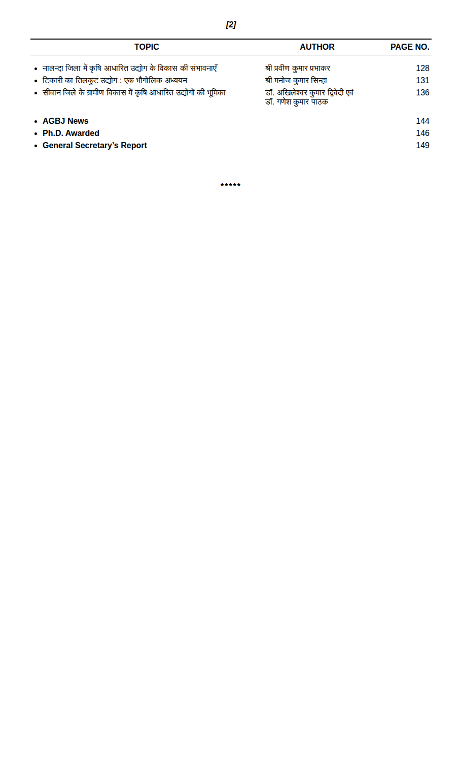[2]
| TOPIC | AUTHOR | PAGE NO. |
| --- | --- | --- |
| नालन्दा जिला में कृषि आधारित उद्योग के विकास की संभावनाएँ | श्री प्रवीण कुमार प्रभाकर | 128 |
| टिकारी का तिलकुट उद्योग : एक भौगोलिक अध्ययन | श्री मनोज कुमार सिन्हा | 131 |
| सीवान जिले के ग्रामीण विकास में कृषि आधारित उद्योगों की भूमिका | डॉ. अखिलेश्वर कुमार द्विवेदी एवं डॉ. गणेश कुमार पाठक | 136 |
| AGBJ News | | 144 |
| Ph.D. Awarded | | 146 |
| General Secretary’s Report | | 149 |
*****